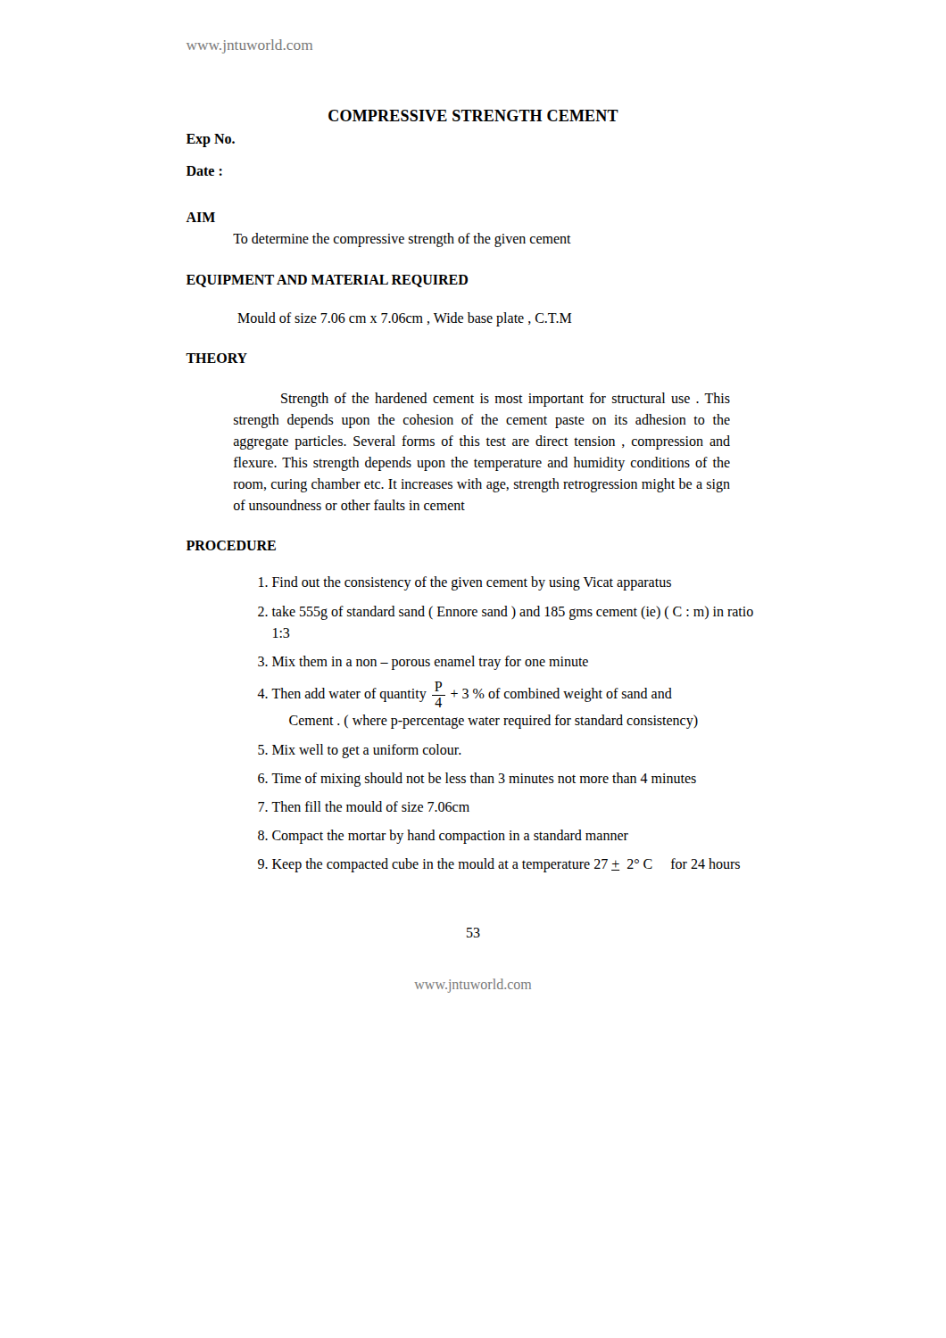www.jntuworld.com
COMPRESSIVE STRENGTH CEMENT
Exp No.
Date :
AIM
To determine the compressive strength of the given cement
EQUIPMENT AND MATERIAL REQUIRED
Mould of size 7.06 cm x 7.06cm , Wide base plate , C.T.M
THEORY
Strength of the hardened cement is most important for structural use . This strength depends upon the cohesion of the cement paste on its adhesion to the aggregate particles. Several forms of this test are direct tension , compression and flexure. This strength depends upon the temperature and humidity conditions of the room, curing chamber etc. It increases with age, strength retrogression might be a sign of unsoundness or other faults in cement
PROCEDURE
Find out the consistency of the given cement by using Vicat apparatus
take 555g of standard sand ( Ennore sand ) and 185 gms cement (ie) ( C : m) in ratio 1:3
Mix them in a non – porous enamel tray for one minute
Then add water of quantity P 4 + 3 % of combined weight of sand and
Cement . ( where p-percentage water required for standard consistency)
Mix well to get a uniform colour.
Time of mixing should not be less than 3 minutes not more than 4 minutes
Then fill the mould of size 7.06cm
Compact the mortar by hand compaction in a standard manner
Keep the compacted cube in the mould at a temperature 27 + 2° C for 24 hours
53
www.jntuworld.com